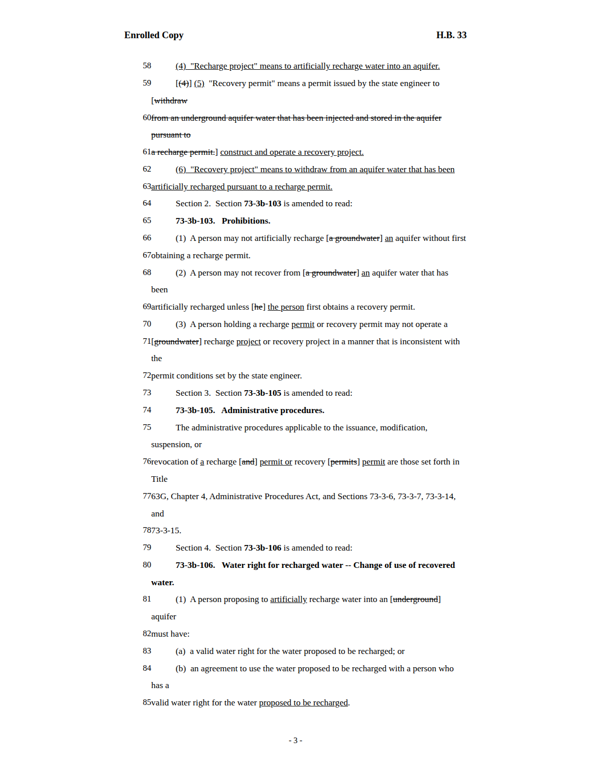Enrolled Copy H.B. 33
| 58 | (4) "Recharge project" means to artificially recharge water into an aquifer. |
| 59 | [ (4) ] (5) "Recovery permit" means a permit issued by the state engineer to [ withdraw |
| 60 | from an underground aquifer water that has been injected and stored in the aquifer pursuant to |
| 61 | a recharge permit. ] construct and operate a recovery project. |
| 62 | (6) "Recovery project" means to withdraw from an aquifer water that has been |
| 63 | artificially recharged pursuant to a recharge permit. |
| 64 | Section 2. Section 73-3b-103 is amended to read: |
| 65 | 73-3b-103. Prohibitions. |
| 66 | (1) A person may not artificially recharge [ a groundwater ] an aquifer without first |
| 67 | obtaining a recharge permit. |
| 68 | (2) A person may not recover from [ a groundwater ] an aquifer water that has been |
| 69 | artificially recharged unless [ he ] the person first obtains a recovery permit. |
| 70 | (3) A person holding a recharge permit or recovery permit may not operate a |
| 71 | [ groundwater ] recharge project or recovery project in a manner that is inconsistent with the |
| 72 | permit conditions set by the state engineer. |
| 73 | Section 3. Section 73-3b-105 is amended to read: |
| 74 | 73-3b-105. Administrative procedures. |
| 75 | The administrative procedures applicable to the issuance, modification, suspension, or |
| 76 | revocation of a recharge [ and ] permit or recovery [ permits ] permit are those set forth in Title |
| 77 | 63G, Chapter 4, Administrative Procedures Act, and Sections 73-3-6, 73-3-7, 73-3-14, and |
| 78 | 73-3-15. |
| 79 | Section 4. Section 73-3b-106 is amended to read: |
| 80 | 73-3b-106. Water right for recharged water -- Change of use of recovered water. |
| 81 | (1) A person proposing to artificially recharge water into an [ underground ] aquifer |
| 82 | must have: |
| 83 | (a) a valid water right for the water proposed to be recharged; or |
| 84 | (b) an agreement to use the water proposed to be recharged with a person who has a |
| 85 | valid water right for the water proposed to be recharged . |
- 3 -